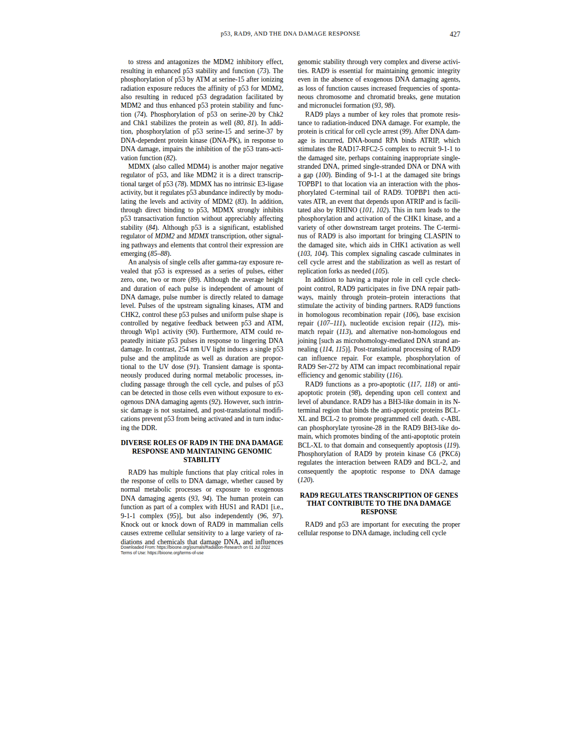p53, RAD9, AND THE DNA DAMAGE RESPONSE 427
to stress and antagonizes the MDM2 inhibitory effect, resulting in enhanced p53 stability and function (73). The phosphorylation of p53 by ATM at serine-15 after ionizing radiation exposure reduces the affinity of p53 for MDM2, also resulting in reduced p53 degradation facilitated by MDM2 and thus enhanced p53 protein stability and function (74). Phosphorylation of p53 on serine-20 by Chk2 and Chk1 stabilizes the protein as well (80, 81). In addition, phosphorylation of p53 serine-15 and serine-37 by DNA-dependent protein kinase (DNA-PK), in response to DNA damage, impairs the inhibition of the p53 trans-activation function (82).
MDMX (also called MDM4) is another major negative regulator of p53, and like MDM2 it is a direct transcriptional target of p53 (78). MDMX has no intrinsic E3-ligase activity, but it regulates p53 abundance indirectly by modulating the levels and activity of MDM2 (83). In addition, through direct binding to p53, MDMX strongly inhibits p53 transactivation function without appreciably affecting stability (84). Although p53 is a significant, established regulator of MDM2 and MDMX transcription, other signaling pathways and elements that control their expression are emerging (85–88).
An analysis of single cells after gamma-ray exposure revealed that p53 is expressed as a series of pulses, either zero, one, two or more (89). Although the average height and duration of each pulse is independent of amount of DNA damage, pulse number is directly related to damage level. Pulses of the upstream signaling kinases, ATM and CHK2, control these p53 pulses and uniform pulse shape is controlled by negative feedback between p53 and ATM, through Wip1 activity (90). Furthermore, ATM could repeatedly initiate p53 pulses in response to lingering DNA damage. In contrast, 254 nm UV light induces a single p53 pulse and the amplitude as well as duration are proportional to the UV dose (91). Transient damage is spontaneously produced during normal metabolic processes, including passage through the cell cycle, and pulses of p53 can be detected in those cells even without exposure to exogenous DNA damaging agents (92). However, such intrinsic damage is not sustained, and post-translational modifications prevent p53 from being activated and in turn inducing the DDR.
DIVERSE ROLES OF RAD9 IN THE DNA DAMAGE RESPONSE AND MAINTAINING GENOMIC STABILITY
RAD9 has multiple functions that play critical roles in the response of cells to DNA damage, whether caused by normal metabolic processes or exposure to exogenous DNA damaging agents (93, 94). The human protein can function as part of a complex with HUS1 and RAD1 [i.e., 9-1-1 complex (95)], but also independently (96, 97). Knock out or knock down of RAD9 in mammalian cells causes extreme cellular sensitivity to a large variety of radiations and chemicals that damage DNA, and influences genomic stability through very complex and diverse activities. RAD9 is essential for maintaining genomic integrity even in the absence of exogenous DNA damaging agents, as loss of function causes increased frequencies of spontaneous chromosome and chromatid breaks, gene mutation and micronuclei formation (93, 98).
RAD9 plays a number of key roles that promote resistance to radiation-induced DNA damage. For example, the protein is critical for cell cycle arrest (99). After DNA damage is incurred, DNA-bound RPA binds ATRIP, which stimulates the RAD17-RFC2-5 complex to recruit 9-1-1 to the damaged site, perhaps containing inappropriate single-stranded DNA, primed single-stranded DNA or DNA with a gap (100). Binding of 9-1-1 at the damaged site brings TOPBP1 to that location via an interaction with the phosphorylated C-terminal tail of RAD9. TOPBP1 then activates ATR, an event that depends upon ATRIP and is facilitated also by RHINO (101, 102). This in turn leads to the phosphorylation and activation of the CHK1 kinase, and a variety of other downstream target proteins. The C-terminus of RAD9 is also important for bringing CLASPIN to the damaged site, which aids in CHK1 activation as well (103, 104). This complex signaling cascade culminates in cell cycle arrest and the stabilization as well as restart of replication forks as needed (105).
In addition to having a major role in cell cycle checkpoint control, RAD9 participates in five DNA repair pathways, mainly through protein–protein interactions that stimulate the activity of binding partners. RAD9 functions in homologous recombination repair (106), base excision repair (107–111), nucleotide excision repair (112), mismatch repair (113), and alternative non-homologous end joining [such as microhomology-mediated DNA strand annealing (114, 115)]. Post-translational processing of RAD9 can influence repair. For example, phosphorylation of RAD9 Ser-272 by ATM can impact recombinational repair efficiency and genomic stability (116).
RAD9 functions as a pro-apoptotic (117, 118) or anti-apoptotic protein (98), depending upon cell context and level of abundance. RAD9 has a BH3-like domain in its N-terminal region that binds the anti-apoptotic proteins BCL-XL and BCL-2 to promote programmed cell death. c-ABL can phosphorylate tyrosine-28 in the RAD9 BH3-like domain, which promotes binding of the anti-apoptotic protein BCL-XL to that domain and consequently apoptosis (119). Phosphorylation of RAD9 by protein kinase Cδ (PKCδ) regulates the interaction between RAD9 and BCL-2, and consequently the apoptotic response to DNA damage (120).
RAD9 REGULATES TRANSCRIPTION OF GENES THAT CONTRIBUTE TO THE DNA DAMAGE RESPONSE
RAD9 and p53 are important for executing the proper cellular response to DNA damage, including cell cycle
Downloaded From: https://bioone.org/journals/Radiation-Research on 01 Jul 2022
Terms of Use: https://bioone.org/terms-of-use